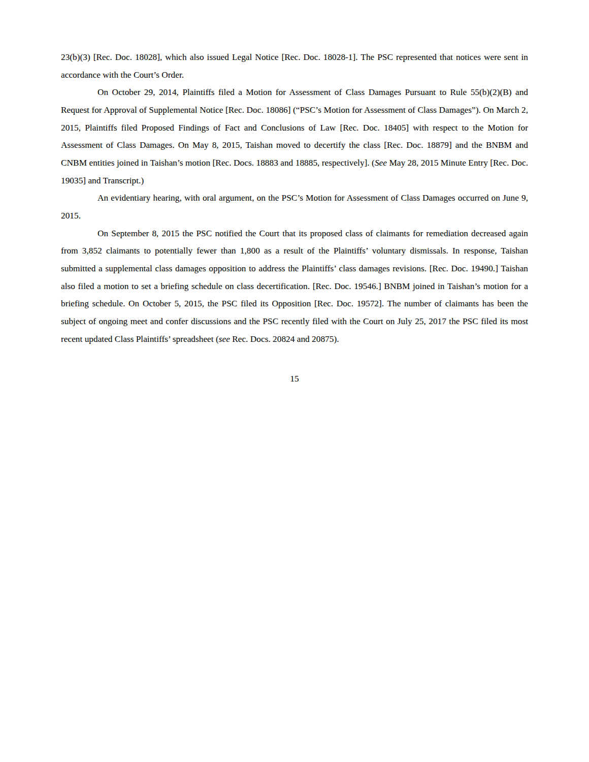23(b)(3) [Rec. Doc. 18028], which also issued Legal Notice [Rec. Doc. 18028-1]. The PSC represented that notices were sent in accordance with the Court’s Order.
On October 29, 2014, Plaintiffs filed a Motion for Assessment of Class Damages Pursuant to Rule 55(b)(2)(B) and Request for Approval of Supplemental Notice [Rec. Doc. 18086] (“PSC’s Motion for Assessment of Class Damages”). On March 2, 2015, Plaintiffs filed Proposed Findings of Fact and Conclusions of Law [Rec. Doc. 18405] with respect to the Motion for Assessment of Class Damages. On May 8, 2015, Taishan moved to decertify the class [Rec. Doc. 18879] and the BNBM and CNBM entities joined in Taishan’s motion [Rec. Docs. 18883 and 18885, respectively]. (See May 28, 2015 Minute Entry [Rec. Doc. 19035] and Transcript.)
An evidentiary hearing, with oral argument, on the PSC’s Motion for Assessment of Class Damages occurred on June 9, 2015.
On September 8, 2015 the PSC notified the Court that its proposed class of claimants for remediation decreased again from 3,852 claimants to potentially fewer than 1,800 as a result of the Plaintiffs’ voluntary dismissals. In response, Taishan submitted a supplemental class damages opposition to address the Plaintiffs’ class damages revisions. [Rec. Doc. 19490.] Taishan also filed a motion to set a briefing schedule on class decertification. [Rec. Doc. 19546.] BNBM joined in Taishan’s motion for a briefing schedule. On October 5, 2015, the PSC filed its Opposition [Rec. Doc. 19572]. The number of claimants has been the subject of ongoing meet and confer discussions and the PSC recently filed with the Court on July 25, 2017 the PSC filed its most recent updated Class Plaintiffs’ spreadsheet (see Rec. Docs. 20824 and 20875).
15